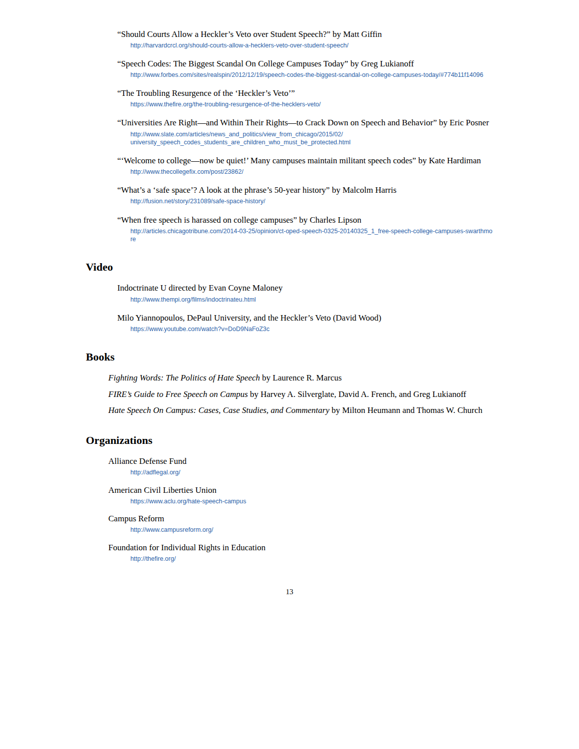“Should Courts Allow a Heckler’s Veto over Student Speech?” by Matt Giffin http://harvardcrcl.org/should-courts-allow-a-hecklers-veto-over-student-speech/
“Speech Codes: The Biggest Scandal On College Campuses Today” by Greg Lukianoff http://www.forbes.com/sites/realspin/2012/12/19/speech-codes-the-biggest-scandal-on-college-campuses-today/#774b11f14096
“The Troubling Resurgence of the ‘Heckler’s Veto’” https://www.thefire.org/the-troubling-resurgence-of-the-hecklers-veto/
“Universities Are Right—and Within Their Rights—to Crack Down on Speech and Behavior” by Eric Posner http://www.slate.com/articles/news_and_politics/view_from_chicago/2015/02/
university_speech_codes_students_are_children_who_must_be_protected.html
“‘Welcome to college—now be quiet!’ Many campuses maintain militant speech codes” by Kate Hardiman http://www.thecollegefix.com/post/23862/
“What’s a ‘safe space’? A look at the phrase’s 50-year history” by Malcolm Harris http://fusion.net/story/231089/safe-space-history/
“When free speech is harassed on college campuses” by Charles Lipson http://articles.chicagotribune.com/2014-03-25/opinion/ct-oped-speech-0325-20140325_1_free-speech-college-campuses-swarthmore
Video
Indoctrinate U directed by Evan Coyne Maloney http://www.thempi.org/films/indoctrinateu.html
Milo Yiannopoulos, DePaul University, and the Heckler’s Veto (David Wood) https://www.youtube.com/watch?v=DoD9NaFoZ3c
Books
Fighting Words: The Politics of Hate Speech by Laurence R. Marcus
FIRE’s Guide to Free Speech on Campus by Harvey A. Silverglate, David A. French, and Greg Lukianoff
Hate Speech On Campus: Cases, Case Studies, and Commentary by Milton Heumann and Thomas W. Church
Organizations
Alliance Defense Fund http://adflegal.org/
American Civil Liberties Union https://www.aclu.org/hate-speech-campus
Campus Reform http://www.campusreform.org/
Foundation for Individual Rights in Education http://thefire.org/
13